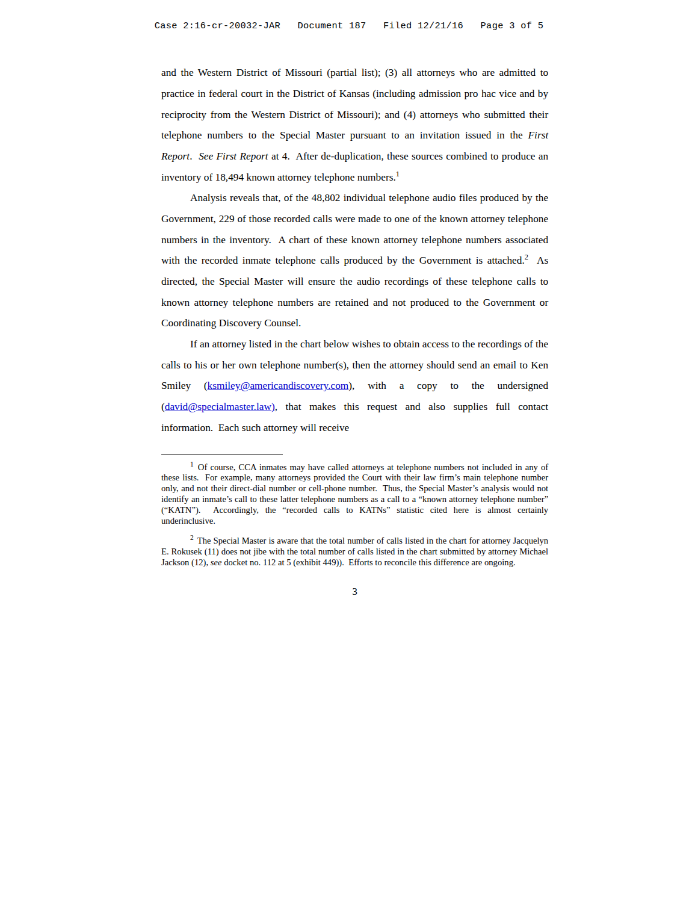Case 2:16-cr-20032-JAR Document 187 Filed 12/21/16 Page 3 of 5
and the Western District of Missouri (partial list); (3) all attorneys who are admitted to practice in federal court in the District of Kansas (including admission pro hac vice and by reciprocity from the Western District of Missouri); and (4) attorneys who submitted their telephone numbers to the Special Master pursuant to an invitation issued in the First Report. See First Report at 4. After de-duplication, these sources combined to produce an inventory of 18,494 known attorney telephone numbers.1
Analysis reveals that, of the 48,802 individual telephone audio files produced by the Government, 229 of those recorded calls were made to one of the known attorney telephone numbers in the inventory. A chart of these known attorney telephone numbers associated with the recorded inmate telephone calls produced by the Government is attached.2 As directed, the Special Master will ensure the audio recordings of these telephone calls to known attorney telephone numbers are retained and not produced to the Government or Coordinating Discovery Counsel.
If an attorney listed in the chart below wishes to obtain access to the recordings of the calls to his or her own telephone number(s), then the attorney should send an email to Ken Smiley (ksmiley@americandiscovery.com), with a copy to the undersigned (david@specialmaster.law), that makes this request and also supplies full contact information. Each such attorney will receive
1 Of course, CCA inmates may have called attorneys at telephone numbers not included in any of these lists. For example, many attorneys provided the Court with their law firm’s main telephone number only, and not their direct-dial number or cell-phone number. Thus, the Special Master’s analysis would not identify an inmate’s call to these latter telephone numbers as a call to a “known attorney telephone number” (“KATN”). Accordingly, the “recorded calls to KATNs” statistic cited here is almost certainly underinclusive.
2 The Special Master is aware that the total number of calls listed in the chart for attorney Jacquelyn E. Rokusek (11) does not jibe with the total number of calls listed in the chart submitted by attorney Michael Jackson (12), see docket no. 112 at 5 (exhibit 449)). Efforts to reconcile this difference are ongoing.
3